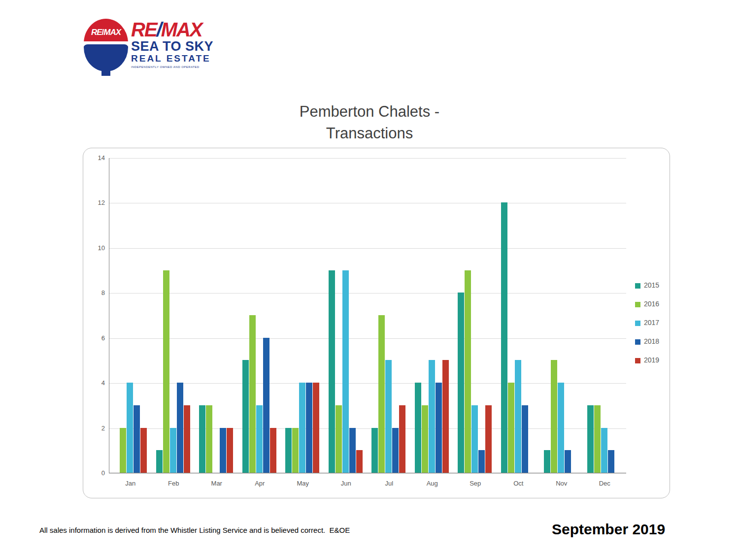RE/MAX
RE/MAX
SEA TO SKY
REAL ESTATE
INDEPENDENTLY OWNED AND OPERATED
Pemberton Chalets -
Transactions
14
12
10
8
6
4
2
0
Jan
Feb
Mar
Apr
May
Jun
Jul
Aug
Sep
Oct
Nov
Dec
2015
2016
2017
2018
2019
All sales information is derived from the Whistler Listing Service and is believed correct. E&OE
September 2019